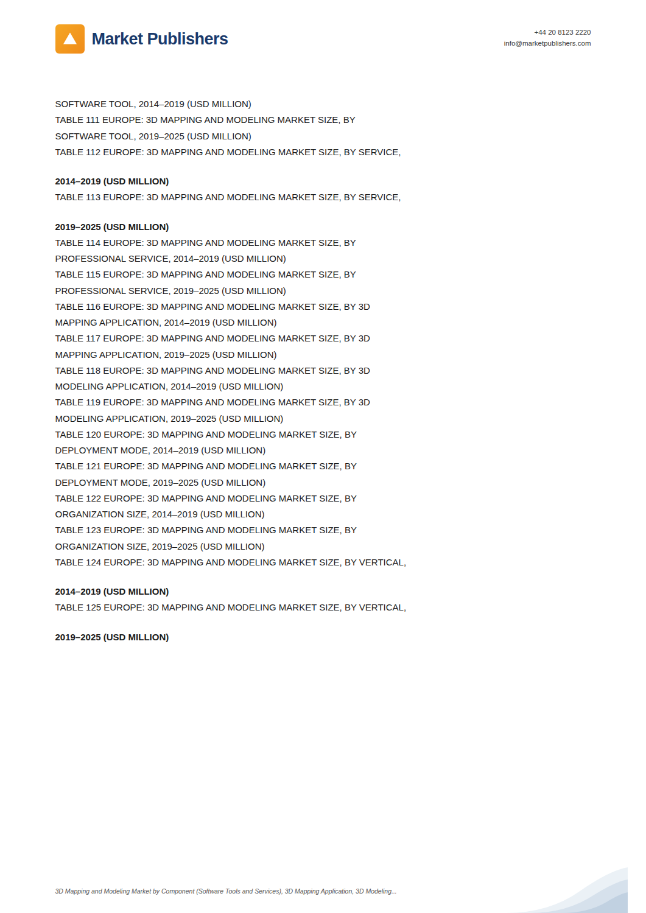Market Publishers
+44 20 8123 2220
info@marketpublishers.com
SOFTWARE TOOL, 2014–2019 (USD MILLION)
TABLE 111 EUROPE: 3D MAPPING AND MODELING MARKET SIZE, BY
SOFTWARE TOOL, 2019–2025 (USD MILLION)
TABLE 112 EUROPE: 3D MAPPING AND MODELING MARKET SIZE, BY SERVICE,
2014–2019 (USD MILLION)
TABLE 113 EUROPE: 3D MAPPING AND MODELING MARKET SIZE, BY SERVICE,
2019–2025 (USD MILLION)
TABLE 114 EUROPE: 3D MAPPING AND MODELING MARKET SIZE, BY
PROFESSIONAL SERVICE, 2014–2019 (USD MILLION)
TABLE 115 EUROPE: 3D MAPPING AND MODELING MARKET SIZE, BY
PROFESSIONAL SERVICE, 2019–2025 (USD MILLION)
TABLE 116 EUROPE: 3D MAPPING AND MODELING MARKET SIZE, BY 3D
MAPPING APPLICATION, 2014–2019 (USD MILLION)
TABLE 117 EUROPE: 3D MAPPING AND MODELING MARKET SIZE, BY 3D
MAPPING APPLICATION, 2019–2025 (USD MILLION)
TABLE 118 EUROPE: 3D MAPPING AND MODELING MARKET SIZE, BY 3D
MODELING APPLICATION, 2014–2019 (USD MILLION)
TABLE 119 EUROPE: 3D MAPPING AND MODELING MARKET SIZE, BY 3D
MODELING APPLICATION, 2019–2025 (USD MILLION)
TABLE 120 EUROPE: 3D MAPPING AND MODELING MARKET SIZE, BY
DEPLOYMENT MODE, 2014–2019 (USD MILLION)
TABLE 121 EUROPE: 3D MAPPING AND MODELING MARKET SIZE, BY
DEPLOYMENT MODE, 2019–2025 (USD MILLION)
TABLE 122 EUROPE: 3D MAPPING AND MODELING MARKET SIZE, BY
ORGANIZATION SIZE, 2014–2019 (USD MILLION)
TABLE 123 EUROPE: 3D MAPPING AND MODELING MARKET SIZE, BY
ORGANIZATION SIZE, 2019–2025 (USD MILLION)
TABLE 124 EUROPE: 3D MAPPING AND MODELING MARKET SIZE, BY VERTICAL,
2014–2019 (USD MILLION)
TABLE 125 EUROPE: 3D MAPPING AND MODELING MARKET SIZE, BY VERTICAL,
2019–2025 (USD MILLION)
3D Mapping and Modeling Market by Component (Software Tools and Services), 3D Mapping Application, 3D Modeling...